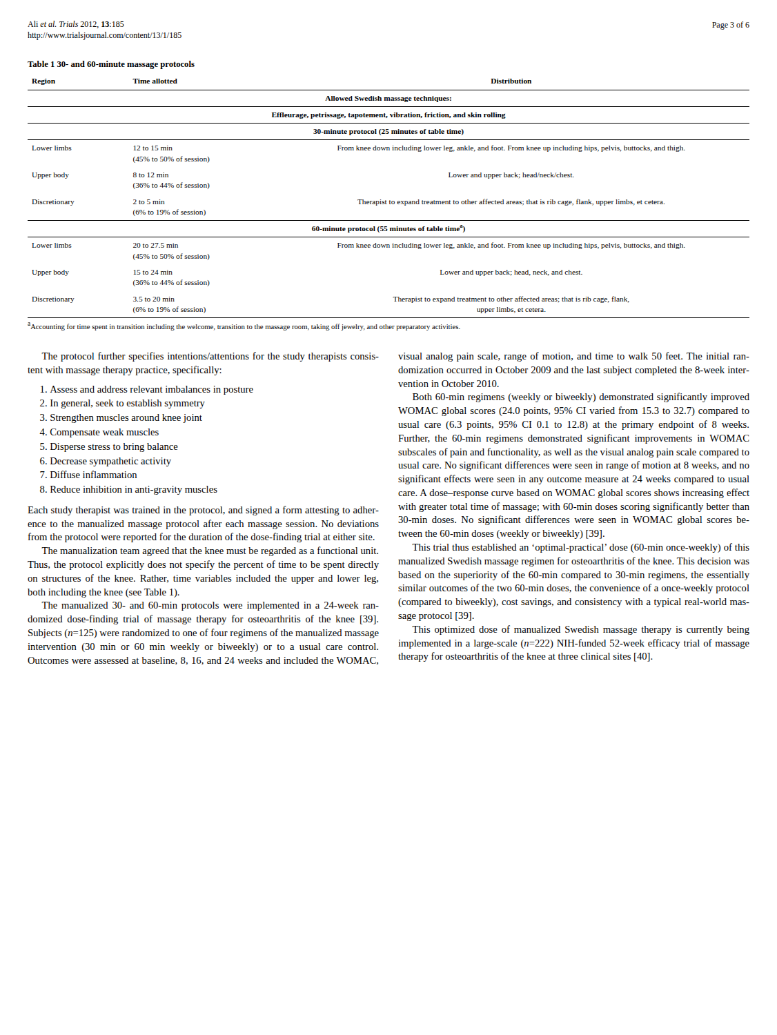Ali et al. Trials 2012, 13:185
http://www.trialsjournal.com/content/13/1/185
Page 3 of 6
Table 1 30- and 60-minute massage protocols
| Allowed Swedish massage techniques: |
| Effleurage, petrissage, tapotement, vibration, friction, and skin rolling |
| 30-minute protocol (25 minutes of table time) |
| Region | Time allotted | Distribution |
| Lower limbs | 12 to 15 min (45% to 50% of session) | From knee down including lower leg, ankle, and foot. From knee up including hips, pelvis, buttocks, and thigh. |
| Upper body | 8 to 12 min (36% to 44% of session) | Lower and upper back; head/neck/chest. |
| Discretionary | 2 to 5 min (6% to 19% of session) | Therapist to expand treatment to other affected areas; that is rib cage, flank, upper limbs, et cetera. |
| 60-minute protocol (55 minutes of table time a ) |
| Lower limbs | 20 to 27.5 min (45% to 50% of session) | From knee down including lower leg, ankle, and foot. From knee up including hips, pelvis, buttocks, and thigh. |
| Upper body | 15 to 24 min (36% to 44% of session) | Lower and upper back; head, neck, and chest. |
| Discretionary | 3.5 to 20 min (6% to 19% of session) | Therapist to expand treatment to other affected areas; that is rib cage, flank, upper limbs, et cetera. |
aAccounting for time spent in transition including the welcome, transition to the massage room, taking off jewelry, and other preparatory activities.
The protocol further specifies intentions/attentions for the study therapists consistent with massage therapy practice, specifically:
Assess and address relevant imbalances in posture
In general, seek to establish symmetry
Strengthen muscles around knee joint
Compensate weak muscles
Disperse stress to bring balance
Decrease sympathetic activity
Diffuse inflammation
Reduce inhibition in anti-gravity muscles
Each study therapist was trained in the protocol, and signed a form attesting to adherence to the manualized massage protocol after each massage session. No deviations from the protocol were reported for the duration of the dose-finding trial at either site.
The manualization team agreed that the knee must be regarded as a functional unit. Thus, the protocol explicitly does not specify the percent of time to be spent directly on structures of the knee. Rather, time variables included the upper and lower leg, both including the knee (see Table 1).
The manualized 30- and 60-min protocols were implemented in a 24-week randomized dose-finding trial of massage therapy for osteoarthritis of the knee [39]. Subjects (n=125) were randomized to one of four regimens of the manualized massage intervention (30 min or 60 min weekly or biweekly) or to a usual care control. Outcomes were assessed at baseline, 8, 16, and 24 weeks and included the WOMAC, visual analog pain scale, range of motion, and time to walk 50 feet. The initial randomization occurred in October 2009 and the last subject completed the 8-week intervention in October 2010.
Both 60-min regimens (weekly or biweekly) demonstrated significantly improved WOMAC global scores (24.0 points, 95% CI varied from 15.3 to 32.7) compared to usual care (6.3 points, 95% CI 0.1 to 12.8) at the primary endpoint of 8 weeks. Further, the 60-min regimens demonstrated significant improvements in WOMAC subscales of pain and functionality, as well as the visual analog pain scale compared to usual care. No significant differences were seen in range of motion at 8 weeks, and no significant effects were seen in any outcome measure at 24 weeks compared to usual care. A dose–response curve based on WOMAC global scores shows increasing effect with greater total time of massage; with 60-min doses scoring significantly better than 30-min doses. No significant differences were seen in WOMAC global scores between the 60-min doses (weekly or biweekly) [39].
This trial thus established an ‘optimal-practical’ dose (60-min once-weekly) of this manualized Swedish massage regimen for osteoarthritis of the knee. This decision was based on the superiority of the 60-min compared to 30-min regimens, the essentially similar outcomes of the two 60-min doses, the convenience of a once-weekly protocol (compared to biweekly), cost savings, and consistency with a typical real-world massage protocol [39].
This optimized dose of manualized Swedish massage therapy is currently being implemented in a large-scale (n=222) NIH-funded 52-week efficacy trial of massage therapy for osteoarthritis of the knee at three clinical sites [40].